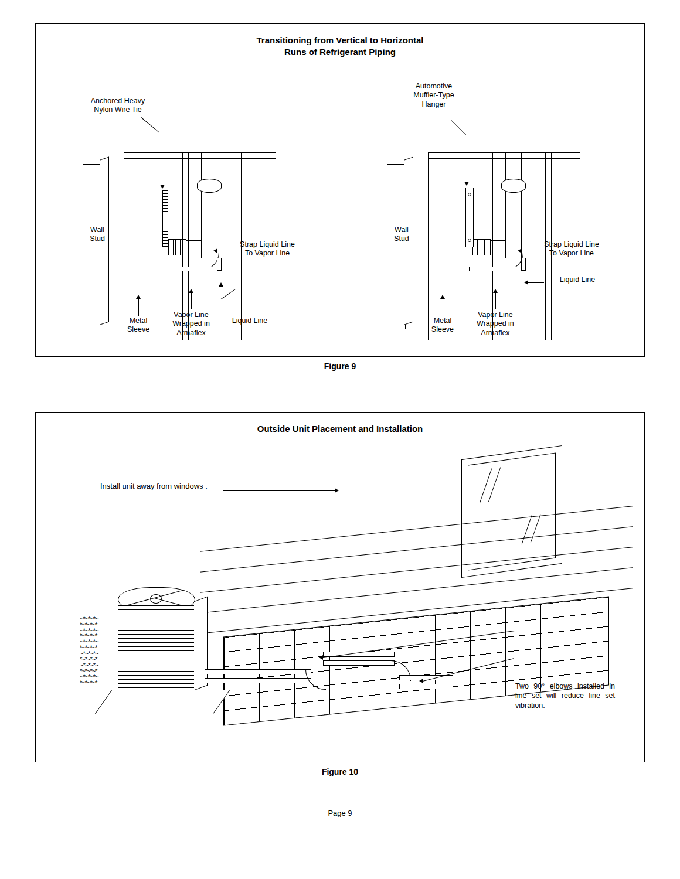Transitioning from Vertical to Horizontal
Runs of Refrigerant Piping
Anchored Heavy
Nylon Wire Tie
Wall
Stud
Strap Liquid Line
To Vapor Line
Metal
Sleeve
Vapor Line
Wrapped in
Armaflex
Liquid Line
Automotive
Muffler-Type
Hanger
Wall
Stud
Strap Liquid Line
To Vapor Line
Liquid Line
Metal
Sleeve
Vapor Line
Wrapped in
Armaflex
Figure 9
Outside Unit Placement and Installation
~*~*~*~
*~*~*~*
~*~*~*~
*~*~*~*
~*~*~*~
*~*~*~*
~*~*~*~
*~*~*~*
~*~*~*~
*~*~*~*
~*~*~*~
*~*~*~*
Two 90° elbows installed in line set will reduce line set vibration.
Install unit away from windows .
Figure 10
Page 9